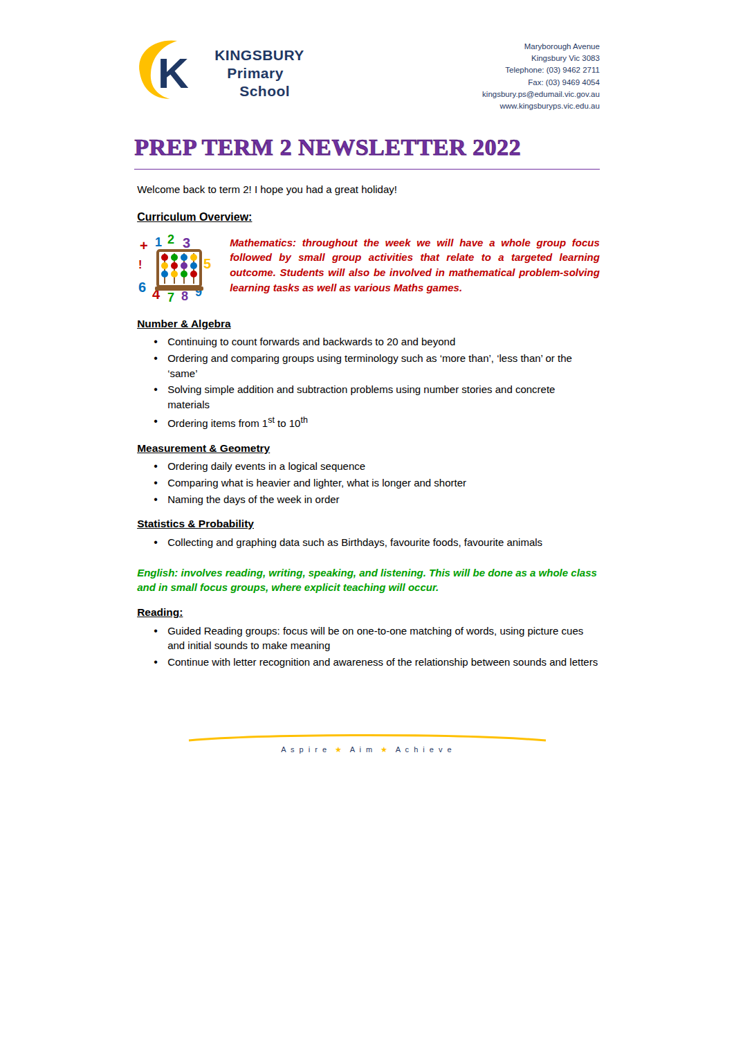K
KINGSBURY Primary School
Maryborough Avenue
Kingsbury Vic 3083
Telephone: (03) 9462 2711
Fax: (03) 9469 4054
kingsbury.ps@edumail.vic.gov.au
www.kingsburyps.vic.edu.au
Prep Term 2 Newsletter 2022
Welcome back to term 2! I hope you had a great holiday!
Curriculum Overview:
+ 1 2 3 ! 5 6 4 7 8 9
Mathematics: throughout the week we will have a whole group focus followed by small group activities that relate to a targeted learning outcome. Students will also be involved in mathematical problem-solving learning tasks as well as various Maths games.
Number & Algebra
Continuing to count forwards and backwards to 20 and beyond
Ordering and comparing groups using terminology such as ‘more than’, ‘less than’ or the ‘same’
Solving simple addition and subtraction problems using number stories and concrete materials
Ordering items from 1st to 10th
Measurement & Geometry
Ordering daily events in a logical sequence
Comparing what is heavier and lighter, what is longer and shorter
Naming the days of the week in order
Statistics & Probability
Collecting and graphing data such as Birthdays, favourite foods, favourite animals
English: involves reading, writing, speaking, and listening. This will be done as a whole class and in small focus groups, where explicit teaching will occur.
Reading:
Guided Reading groups: focus will be on one-to-one matching of words, using picture cues and initial sounds to make meaning
Continue with letter recognition and awareness of the relationship between sounds and letters
A s p i r e ★ A i m ★ A c h i e v e